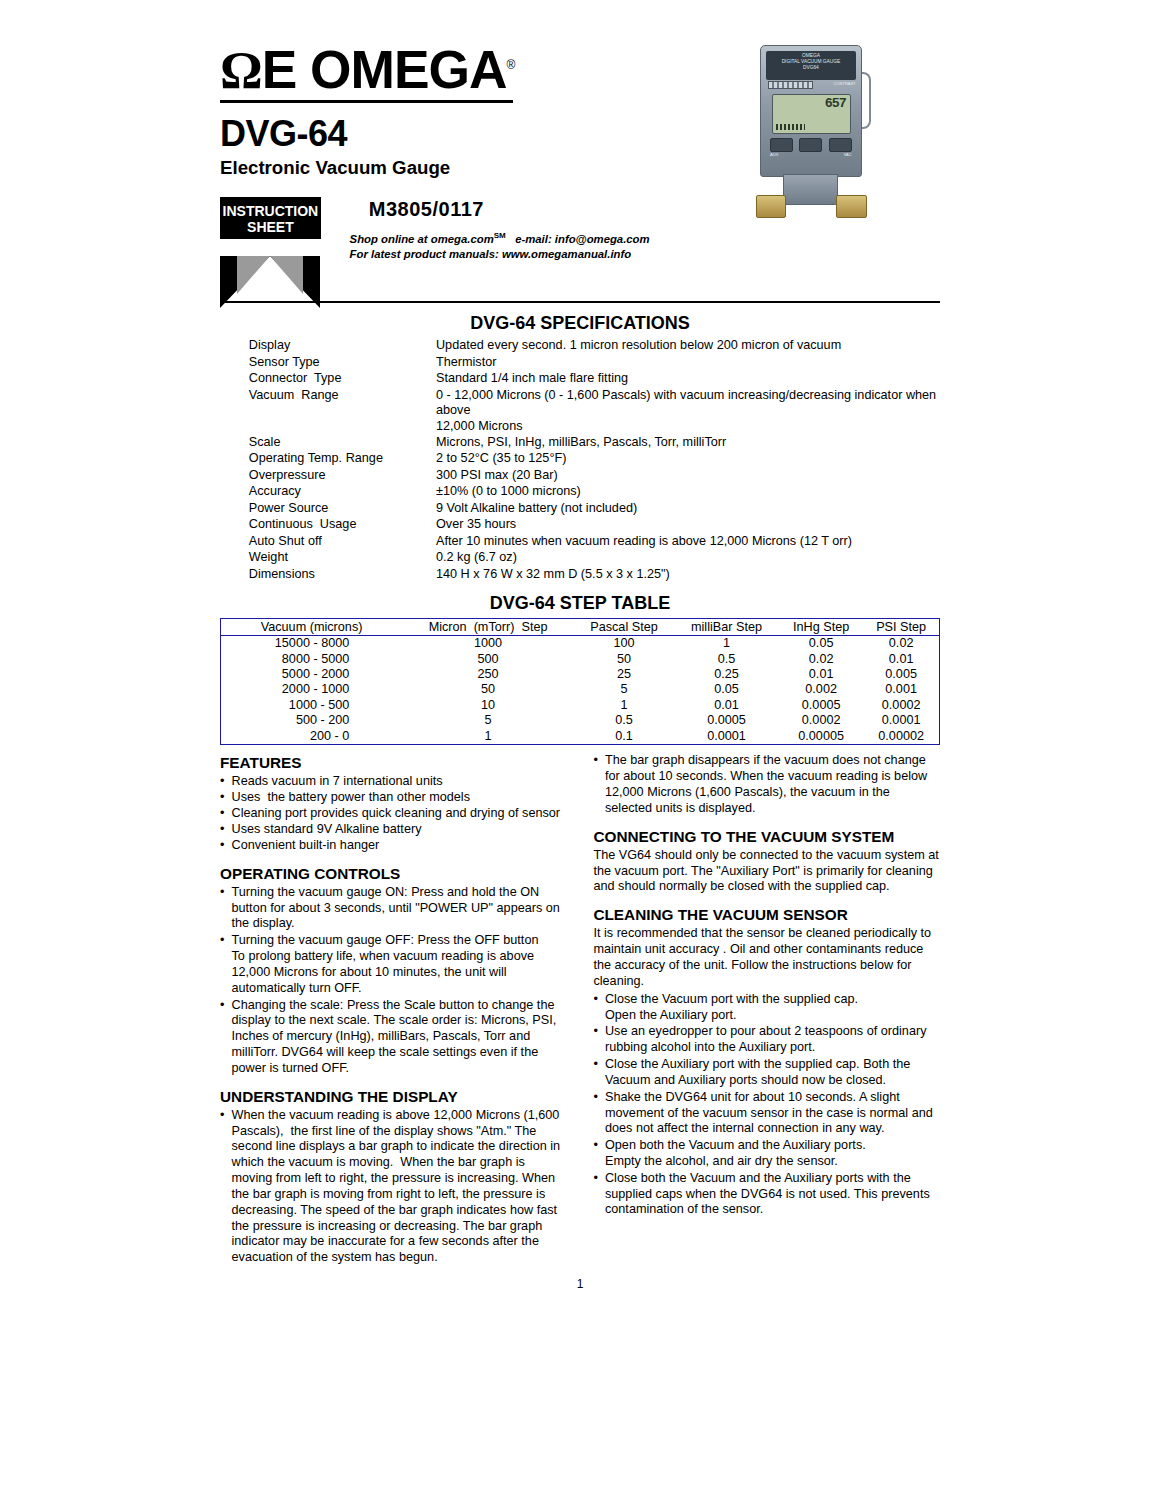OMEGA
DIGITAL VACUUM GAUGE
DVG64
CONTRAST
657
AUX VAC
ΩE OMEGA®
DVG-64
Electronic Vacuum Gauge
INSTRUCTION
SHEET
M3805/0117
Shop online at omega.comSM e-mail: info@omega.com
For latest product manuals: www.omegamanual.info
DVG-64 SPECIFICATIONS
| Display | Updated every second. 1 micron resolution below 200 micron of vacuum |
| Sensor Type | Thermistor |
| Connector Type | Standard 1/4 inch male flare fitting |
| Vacuum Range | 0 - 12,000 Microns (0 - 1,600 Pascals) with vacuum increasing/decreasing indicator when above 12,000 Microns |
| Scale | Microns, PSI, InHg, milliBars, Pascals, Torr, milliTorr |
| Operating Temp. Range | 2 to 52°C (35 to 125°F) |
| Overpressure | 300 PSI max (20 Bar) |
| Accuracy | ±10% (0 to 1000 microns) |
| Power Source | 9 Volt Alkaline battery (not included) |
| Continuous Usage | Over 35 hours |
| Auto Shut off | After 10 minutes when vacuum reading is above 12,000 Microns (12 T orr) |
| Weight | 0.2 kg (6.7 oz) |
| Dimensions | 140 H x 76 W x 32 mm D (5.5 x 3 x 1.25") |
DVG-64 STEP TABLE
| Vacuum (microns) | Micron (mTorr) Step | Pascal Step | milliBar Step | InHg Step | PSI Step |
| --- | --- | --- | --- | --- | --- |
| 15000 - 8000 | 1000 | 100 | 1 | 0.05 | 0.02 |
| 8000 - 5000 | 500 | 50 | 0.5 | 0.02 | 0.01 |
| 5000 - 2000 | 250 | 25 | 0.25 | 0.01 | 0.005 |
| 2000 - 1000 | 50 | 5 | 0.05 | 0.002 | 0.001 |
| 1000 - 500 | 10 | 1 | 0.01 | 0.0005 | 0.0002 |
| 500 - 200 | 5 | 0.5 | 0.0005 | 0.0002 | 0.0001 |
| 200 - 0 | 1 | 0.1 | 0.0001 | 0.00005 | 0.00002 |
FEATURES
Reads vacuum in 7 international units
Uses the battery power than other models
Cleaning port provides quick cleaning and drying of sensor
Uses standard 9V Alkaline battery
Convenient built-in hanger
OPERATING CONTROLS
Turning the vacuum gauge ON: Press and hold the ON button for about 3 seconds, until "POWER UP" appears on the display.
Turning the vacuum gauge OFF: Press the OFF button
To prolong battery life, when vacuum reading is above 12,000 Microns for about 10 minutes, the unit will automatically turn OFF.
Changing the scale: Press the Scale button to change the display to the next scale. The scale order is: Microns, PSI, Inches of mercury (InHg), milliBars, Pascals, Torr and milliTorr. DVG64 will keep the scale settings even if the power is turned OFF.
UNDERSTANDING THE DISPLAY
When the vacuum reading is above 12,000 Microns (1,600 Pascals), the first line of the display shows "Atm." The second line displays a bar graph to indicate the direction in which the vacuum is moving. When the bar graph is moving from left to right, the pressure is increasing. When the bar graph is moving from right to left, the pressure is decreasing. The speed of the bar graph indicates how fast the pressure is increasing or decreasing. The bar graph indicator may be inaccurate for a few seconds after the evacuation of the system has begun.
The bar graph disappears if the vacuum does not change for about 10 seconds. When the vacuum reading is below 12,000 Microns (1,600 Pascals), the vacuum in the selected units is displayed.
CONNECTING TO THE VACUUM SYSTEM
The VG64 should only be connected to the vacuum system at the vacuum port. The "Auxiliary Port" is primarily for cleaning and should normally be closed with the supplied cap.
CLEANING THE VACUUM SENSOR
It is recommended that the sensor be cleaned periodically to maintain unit accuracy . Oil and other contaminants reduce the accuracy of the unit. Follow the instructions below for cleaning.
Close the Vacuum port with the supplied cap.
Open the Auxiliary port.
Use an eyedropper to pour about 2 teaspoons of ordinary rubbing alcohol into the Auxiliary port.
Close the Auxiliary port with the supplied cap. Both the Vacuum and Auxiliary ports should now be closed.
Shake the DVG64 unit for about 10 seconds. A slight movement of the vacuum sensor in the case is normal and does not affect the internal connection in any way.
Open both the Vacuum and the Auxiliary ports.
Empty the alcohol, and air dry the sensor.
Close both the Vacuum and the Auxiliary ports with the supplied caps when the DVG64 is not used. This prevents contamination of the sensor.
1